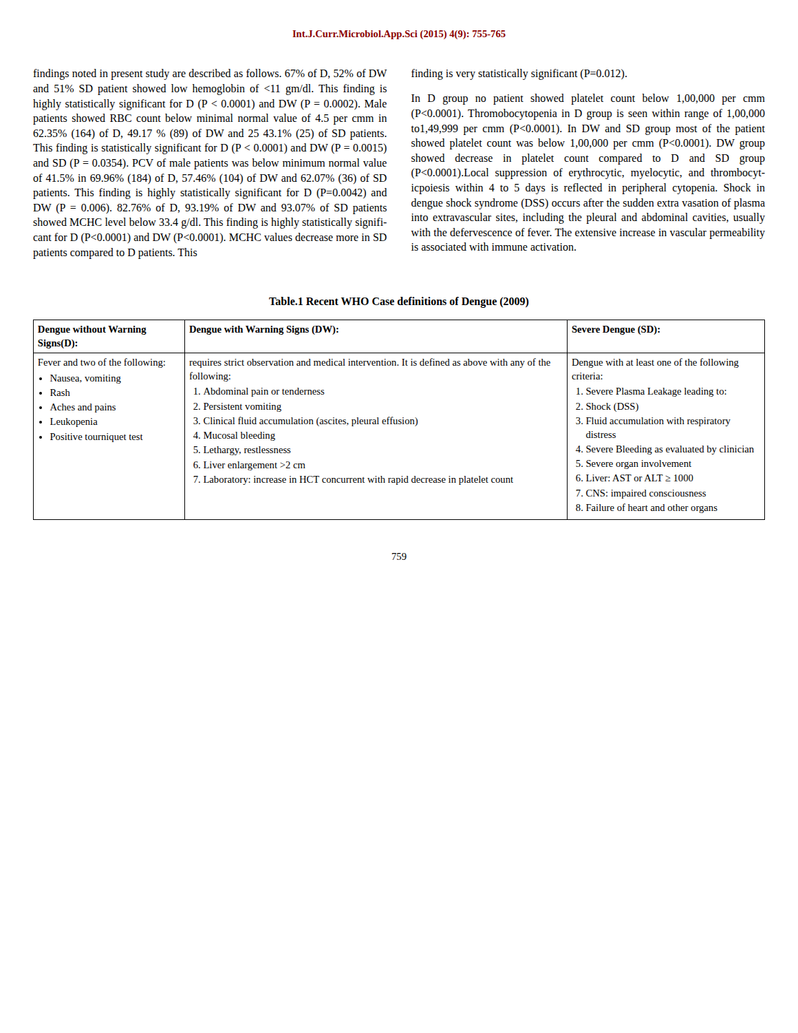Int.J.Curr.Microbiol.App.Sci (2015) 4(9): 755-765
findings noted in present study are described as follows. 67% of D, 52% of DW and 51% SD patient showed low hemoglobin of <11 gm/dl. This finding is highly statistically significant for D (P < 0.0001) and DW (P = 0.0002). Male patients showed RBC count below minimal normal value of 4.5 per cmm in 62.35% (164) of D, 49.17 % (89) of DW and 25 43.1% (25) of SD patients. This finding is statistically significant for D (P < 0.0001) and DW (P = 0.0015) and SD (P = 0.0354). PCV of male patients was below minimum normal value of 41.5% in 69.96% (184) of D, 57.46% (104) of DW and 62.07% (36) of SD patients. This finding is highly statistically significant for D (P=0.0042) and DW (P = 0.006). 82.76% of D, 93.19% of DW and 93.07% of SD patients showed MCHC level below 33.4 g/dl. This finding is highly statistically significant for D (P<0.0001) and DW (P<0.0001). MCHC values decrease more in SD patients compared to D patients. This
finding is very statistically significant (P=0.012).
In D group no patient showed platelet count below 1,00,000 per cmm (P<0.0001). Thromobocytopenia in D group is seen within range of 1,00,000 to1,49,999 per cmm (P<0.0001). In DW and SD group most of the patient showed platelet count was below 1,00,000 per cmm (P<0.0001). DW group showed decrease in platelet count compared to D and SD group (P<0.0001).Local suppression of erythrocytic, myelocytic, and thrombocyticpoiesis within 4 to 5 days is reflected in peripheral cytopenia. Shock in dengue shock syndrome (DSS) occurs after the sudden extra vasation of plasma into extravascular sites, including the pleural and abdominal cavities, usually with the defervescence of fever. The extensive increase in vascular permeability is associated with immune activation.
Table.1 Recent WHO Case definitions of Dengue (2009)
| Dengue without Warning Signs(D): | Dengue with Warning Signs (DW): | Severe Dengue (SD): |
| --- | --- | --- |
| Fever and two of the following: Nausea, vomiting Rash Aches and pains Leukopenia Positive tourniquet test | requires strict observation and medical intervention. It is defined as above with any of the following: Abdominal pain or tenderness Persistent vomiting Clinical fluid accumulation (ascites, pleural effusion) Mucosal bleeding Lethargy, restlessness Liver enlargement >2 cm Laboratory: increase in HCT concurrent with rapid decrease in platelet count | Dengue with at least one of the following criteria: Severe Plasma Leakage leading to: Shock (DSS) Fluid accumulation with respiratory distress Severe Bleeding as evaluated by clinician Severe organ involvement Liver: AST or ALT ≥ 1000 CNS: impaired consciousness Failure of heart and other organs |
759